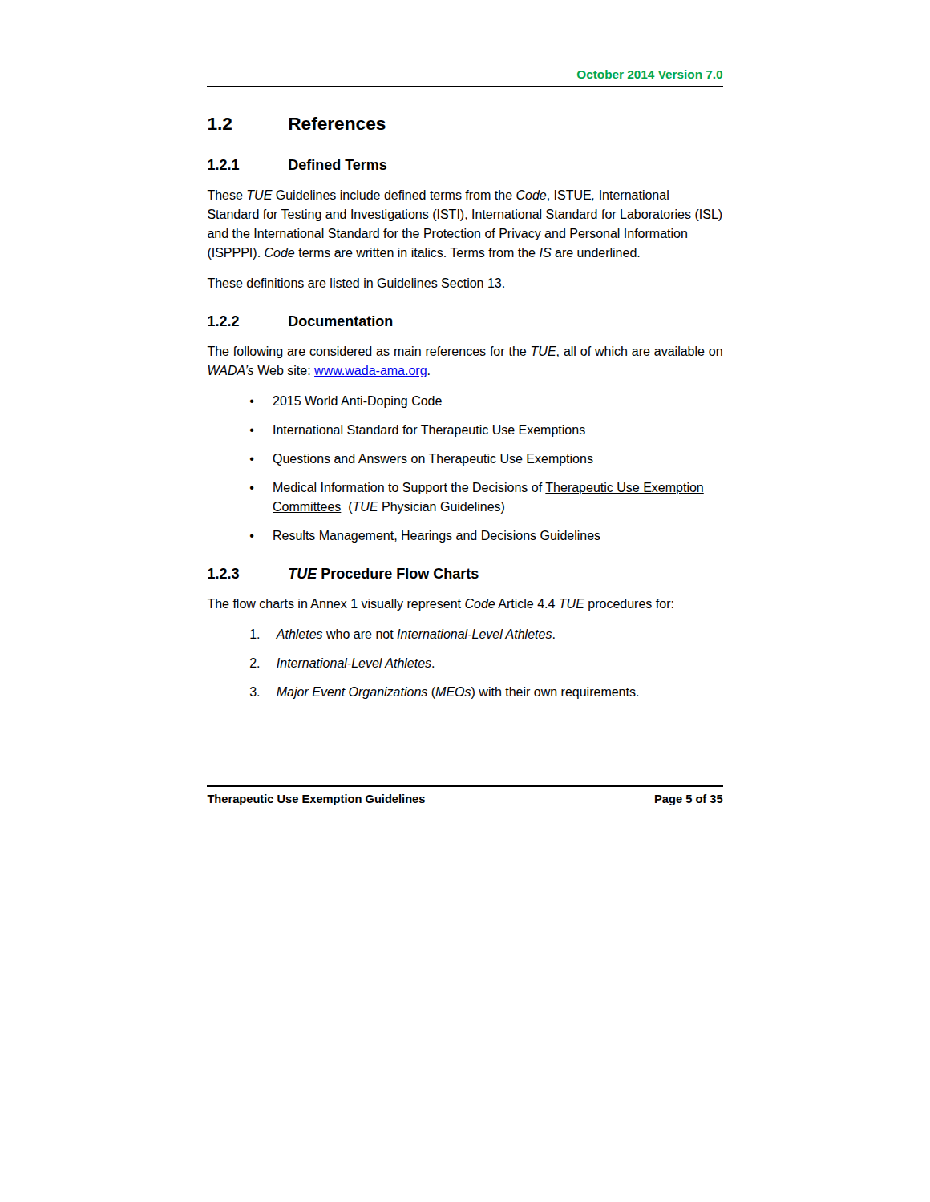October 2014 Version 7.0
1.2 References
1.2.1 Defined Terms
These TUE Guidelines include defined terms from the Code, ISTUE, International Standard for Testing and Investigations (ISTI), International Standard for Laboratories (ISL) and the International Standard for the Protection of Privacy and Personal Information (ISPPPI). Code terms are written in italics. Terms from the IS are underlined.
These definitions are listed in Guidelines Section 13.
1.2.2 Documentation
The following are considered as main references for the TUE, all of which are available on WADA’s Web site: www.wada-ama.org.
2015 World Anti-Doping Code
International Standard for Therapeutic Use Exemptions
Questions and Answers on Therapeutic Use Exemptions
Medical Information to Support the Decisions of Therapeutic Use Exemption Committees (TUE Physician Guidelines)
Results Management, Hearings and Decisions Guidelines
1.2.3 TUE Procedure Flow Charts
The flow charts in Annex 1 visually represent Code Article 4.4 TUE procedures for:
Athletes who are not International-Level Athletes.
International-Level Athletes.
Major Event Organizations (MEOs) with their own requirements.
Therapeutic Use Exemption Guidelines Page 5 of 35